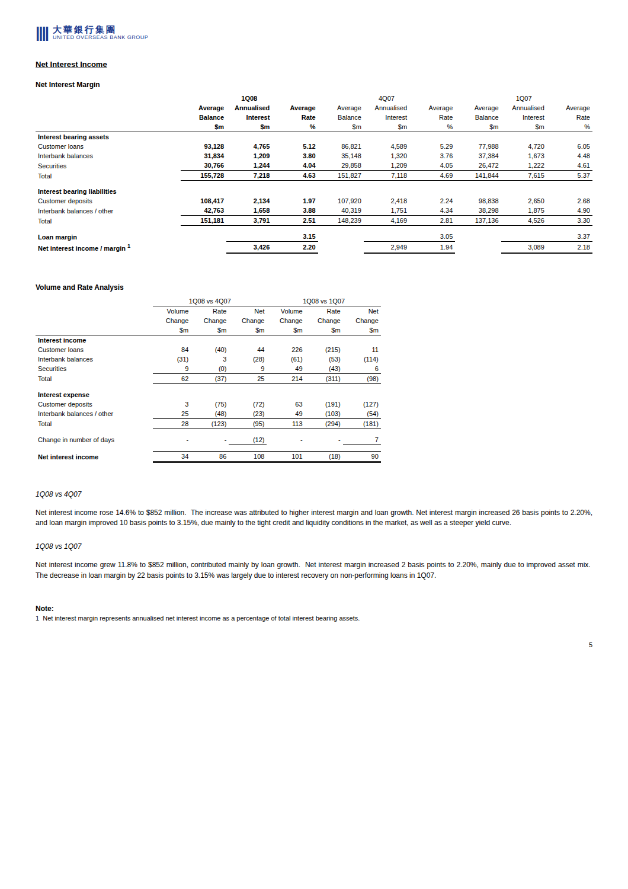||||
大華銀行集團
UNITED OVERSEAS BANK GROUP
Net Interest Income
Net Interest Margin
| | 1Q08 | 4Q07 | 1Q07 |
| | Average | Annualised | Average | Average | Annualised | Average | Average | Annualised | Average |
| | Balance | Interest | Rate | Balance | Interest | Rate | Balance | Interest | Rate |
| | $m | $m | % | $m | $m | % | $m | $m | % |
| Interest bearing assets | | | | | | | | | |
| Customer loans | 93,128 | 4,765 | 5.12 | 86,821 | 4,589 | 5.29 | 77,988 | 4,720 | 6.05 |
| Interbank balances | 31,834 | 1,209 | 3.80 | 35,148 | 1,320 | 3.76 | 37,384 | 1,673 | 4.48 |
| Securities | 30,766 | 1,244 | 4.04 | 29,858 | 1,209 | 4.05 | 26,472 | 1,222 | 4.61 |
| Total | 155,728 | 7,218 | 4.63 | 151,827 | 7,118 | 4.69 | 141,844 | 7,615 | 5.37 |
| Interest bearing liabilities | | | | | | | | | |
| Customer deposits | 108,417 | 2,134 | 1.97 | 107,920 | 2,418 | 2.24 | 98,838 | 2,650 | 2.68 |
| Interbank balances / other | 42,763 | 1,658 | 3.88 | 40,319 | 1,751 | 4.34 | 38,298 | 1,875 | 4.90 |
| Total | 151,181 | 3,791 | 2.51 | 148,239 | 4,169 | 2.81 | 137,136 | 4,526 | 3.30 |
| Loan margin | | | 3.15 | | | 3.05 | | | 3.37 |
| Net interest income / margin 1 | | 3,426 | 2.20 | | 2,949 | 1.94 | | 3,089 | 2.18 |
Volume and Rate Analysis
| | 1Q08 vs 4Q07 | 1Q08 vs 1Q07 |
| | Volume | Rate | Net | Volume | Rate | Net |
| | Change | Change | Change | Change | Change | Change |
| | $m | $m | $m | $m | $m | $m |
| Interest income | | | | | | |
| Customer loans | 84 | (40) | 44 | 226 | (215) | 11 |
| Interbank balances | (31) | 3 | (28) | (61) | (53) | (114) |
| Securities | 9 | (0) | 9 | 49 | (43) | 6 |
| Total | 62 | (37) | 25 | 214 | (311) | (98) |
| Interest expense | | | | | | |
| Customer deposits | 3 | (75) | (72) | 63 | (191) | (127) |
| Interbank balances / other | 25 | (48) | (23) | 49 | (103) | (54) |
| Total | 28 | (123) | (95) | 113 | (294) | (181) |
| Change in number of days | - | - | (12) | - | - | 7 |
| Net interest income | 34 | 86 | 108 | 101 | (18) | 90 |
1Q08 vs 4Q07
Net interest income rose 14.6% to $852 million. The increase was attributed to higher interest margin and loan growth. Net interest margin increased 26 basis points to 2.20%, and loan margin improved 10 basis points to 3.15%, due mainly to the tight credit and liquidity conditions in the market, as well as a steeper yield curve.
1Q08 vs 1Q07
Net interest income grew 11.8% to $852 million, contributed mainly by loan growth. Net interest margin increased 2 basis points to 2.20%, mainly due to improved asset mix. The decrease in loan margin by 22 basis points to 3.15% was largely due to interest recovery on non-performing loans in 1Q07.
Note:
1 Net interest margin represents annualised net interest income as a percentage of total interest bearing assets.
5